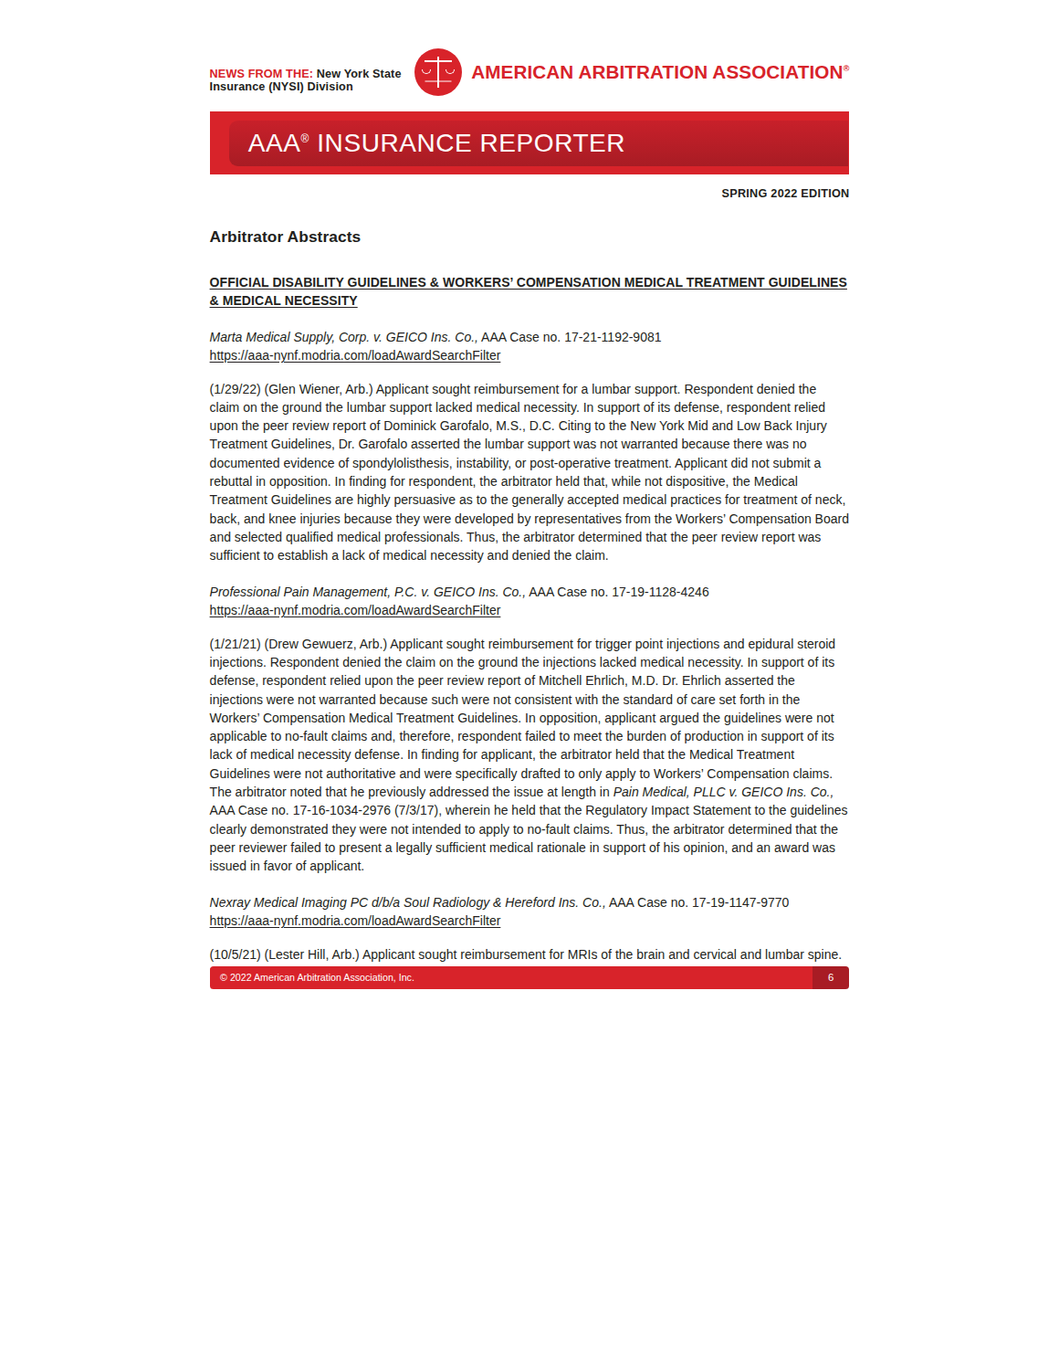NEWS FROM THE: New York State Insurance (NYSI) Division
AMERICAN ARBITRATION ASSOCIATION®
AAA® INSURANCE REPORTER
SPRING 2022 EDITION
Arbitrator Abstracts
OFFICIAL DISABILITY GUIDELINES & WORKERS’ COMPENSATION MEDICAL TREATMENT GUIDELINES & MEDICAL NECESSITY
Marta Medical Supply, Corp. v. GEICO Ins. Co., AAA Case no. 17-21-1192-9081
https://aaa-nynf.modria.com/loadAwardSearchFilter
(1/29/22) (Glen Wiener, Arb.) Applicant sought reimbursement for a lumbar support. Respondent denied the claim on the ground the lumbar support lacked medical necessity. In support of its defense, respondent relied upon the peer review report of Dominick Garofalo, M.S., D.C. Citing to the New York Mid and Low Back Injury Treatment Guidelines, Dr. Garofalo asserted the lumbar support was not warranted because there was no documented evidence of spondylolisthesis, instability, or post-operative treatment. Applicant did not submit a rebuttal in opposition. In finding for respondent, the arbitrator held that, while not dispositive, the Medical Treatment Guidelines are highly persuasive as to the generally accepted medical practices for treatment of neck, back, and knee injuries because they were developed by representatives from the Workers’ Compensation Board and selected qualified medical professionals. Thus, the arbitrator determined that the peer review report was sufficient to establish a lack of medical necessity and denied the claim.
Professional Pain Management, P.C. v. GEICO Ins. Co., AAA Case no. 17-19-1128-4246
https://aaa-nynf.modria.com/loadAwardSearchFilter
(1/21/21) (Drew Gewuerz, Arb.) Applicant sought reimbursement for trigger point injections and epidural steroid injections. Respondent denied the claim on the ground the injections lacked medical necessity. In support of its defense, respondent relied upon the peer review report of Mitchell Ehrlich, M.D. Dr. Ehrlich asserted the injections were not warranted because such were not consistent with the standard of care set forth in the Workers’ Compensation Medical Treatment Guidelines. In opposition, applicant argued the guidelines were not applicable to no-fault claims and, therefore, respondent failed to meet the burden of production in support of its lack of medical necessity defense. In finding for applicant, the arbitrator held that the Medical Treatment Guidelines were not authoritative and were specifically drafted to only apply to Workers’ Compensation claims. The arbitrator noted that he previously addressed the issue at length in Pain Medical, PLLC v. GEICO Ins. Co., AAA Case no. 17-16-1034-2976 (7/3/17), wherein he held that the Regulatory Impact Statement to the guidelines clearly demonstrated they were not intended to apply to no-fault claims. Thus, the arbitrator determined that the peer reviewer failed to present a legally sufficient medical rationale in support of his opinion, and an award was issued in favor of applicant.
Nexray Medical Imaging PC d/b/a Soul Radiology & Hereford Ins. Co., AAA Case no. 17-19-1147-9770
https://aaa-nynf.modria.com/loadAwardSearchFilter
(10/5/21) (Lester Hill, Arb.) Applicant sought reimbursement for MRIs of the brain and cervical and lumbar spine. Respondent relied upon a peer review of Eric Roth, M.D. to establish a lack of medical necessity. Dr. Roth stated
© 2022 American Arbitration Association, Inc.
6